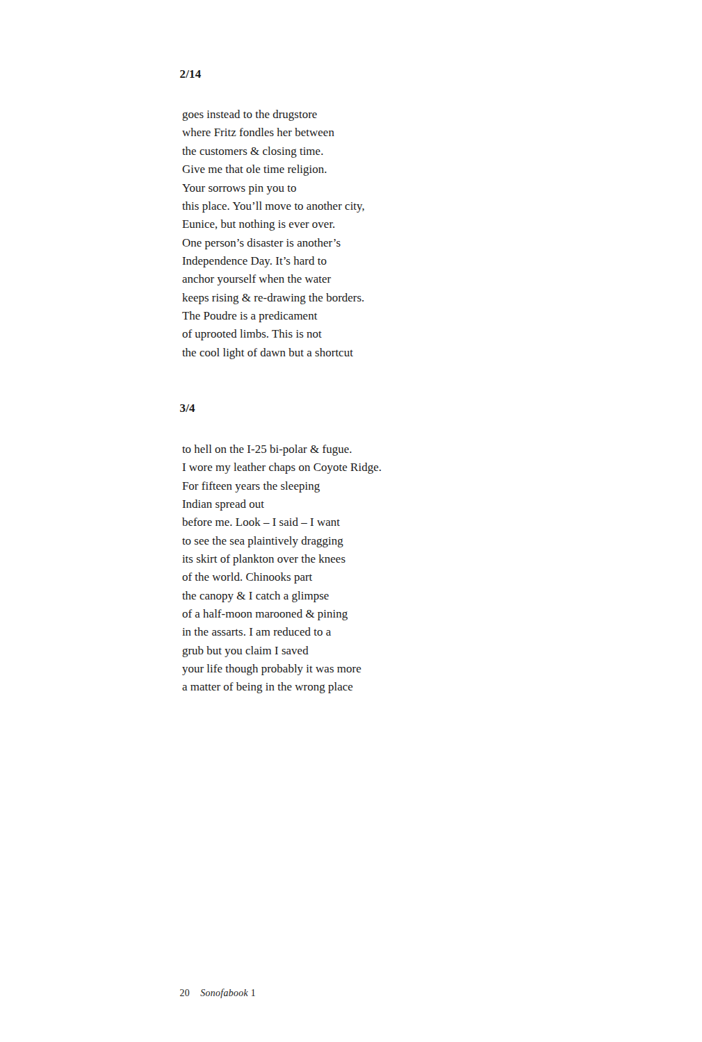2/14
goes instead to the drugstore
where Fritz fondles her between
the customers & closing time.
Give me that ole time religion.
Your sorrows pin you to
this place. You’ll move to another city,
Eunice, but nothing is ever over.
One person’s disaster is another’s
Independence Day. It’s hard to
anchor yourself when the water
keeps rising & re-drawing the borders.
The Poudre is a predicament
of uprooted limbs. This is not
the cool light of dawn but a shortcut
3/4
to hell on the I-25 bi-polar & fugue.
I wore my leather chaps on Coyote Ridge.
For fifteen years the sleeping
Indian spread out
before me. Look – I said – I want
to see the sea plaintively dragging
its skirt of plankton over the knees
of the world. Chinooks part
the canopy & I catch a glimpse
of a half-moon marooned & pining
in the assarts. I am reduced to a
grub but you claim I saved
your life though probably it was more
a matter of being in the wrong place
20 Sonofabook 1